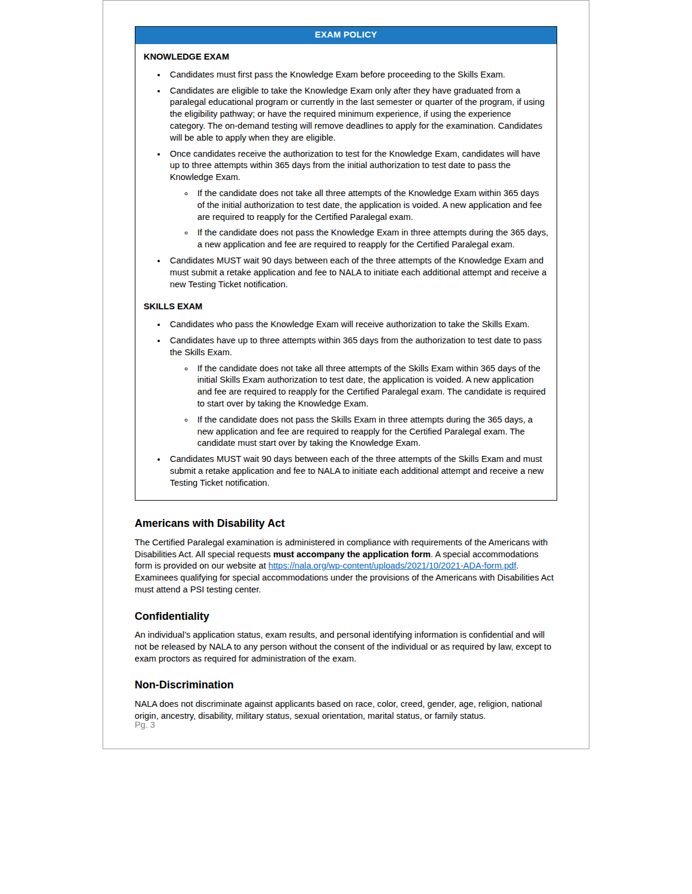EXAM POLICY
KNOWLEDGE EXAM
Candidates must first pass the Knowledge Exam before proceeding to the Skills Exam.
Candidates are eligible to take the Knowledge Exam only after they have graduated from a paralegal educational program or currently in the last semester or quarter of the program, if using the eligibility pathway; or have the required minimum experience, if using the experience category. The on-demand testing will remove deadlines to apply for the examination. Candidates will be able to apply when they are eligible.
Once candidates receive the authorization to test for the Knowledge Exam, candidates will have up to three attempts within 365 days from the initial authorization to test date to pass the Knowledge Exam.
If the candidate does not take all three attempts of the Knowledge Exam within 365 days of the initial authorization to test date, the application is voided. A new application and fee are required to reapply for the Certified Paralegal exam.
If the candidate does not pass the Knowledge Exam in three attempts during the 365 days, a new application and fee are required to reapply for the Certified Paralegal exam.
Candidates MUST wait 90 days between each of the three attempts of the Knowledge Exam and must submit a retake application and fee to NALA to initiate each additional attempt and receive a new Testing Ticket notification.
SKILLS EXAM
Candidates who pass the Knowledge Exam will receive authorization to take the Skills Exam.
Candidates have up to three attempts within 365 days from the authorization to test date to pass the Skills Exam.
If the candidate does not take all three attempts of the Skills Exam within 365 days of the initial Skills Exam authorization to test date, the application is voided. A new application and fee are required to reapply for the Certified Paralegal exam. The candidate is required to start over by taking the Knowledge Exam.
If the candidate does not pass the Skills Exam in three attempts during the 365 days, a new application and fee are required to reapply for the Certified Paralegal exam. The candidate must start over by taking the Knowledge Exam.
Candidates MUST wait 90 days between each of the three attempts of the Skills Exam and must submit a retake application and fee to NALA to initiate each additional attempt and receive a new Testing Ticket notification.
Americans with Disability Act
The Certified Paralegal examination is administered in compliance with requirements of the Americans with Disabilities Act. All special requests must accompany the application form. A special accommodations form is provided on our website at https://nala.org/wp-content/uploads/2021/10/2021-ADA-form.pdf. Examinees qualifying for special accommodations under the provisions of the Americans with Disabilities Act must attend a PSI testing center.
Confidentiality
An individual’s application status, exam results, and personal identifying information is confidential and will not be released by NALA to any person without the consent of the individual or as required by law, except to exam proctors as required for administration of the exam.
Non-Discrimination
NALA does not discriminate against applicants based on race, color, creed, gender, age, religion, national origin, ancestry, disability, military status, sexual orientation, marital status, or family status.
Pg. 3